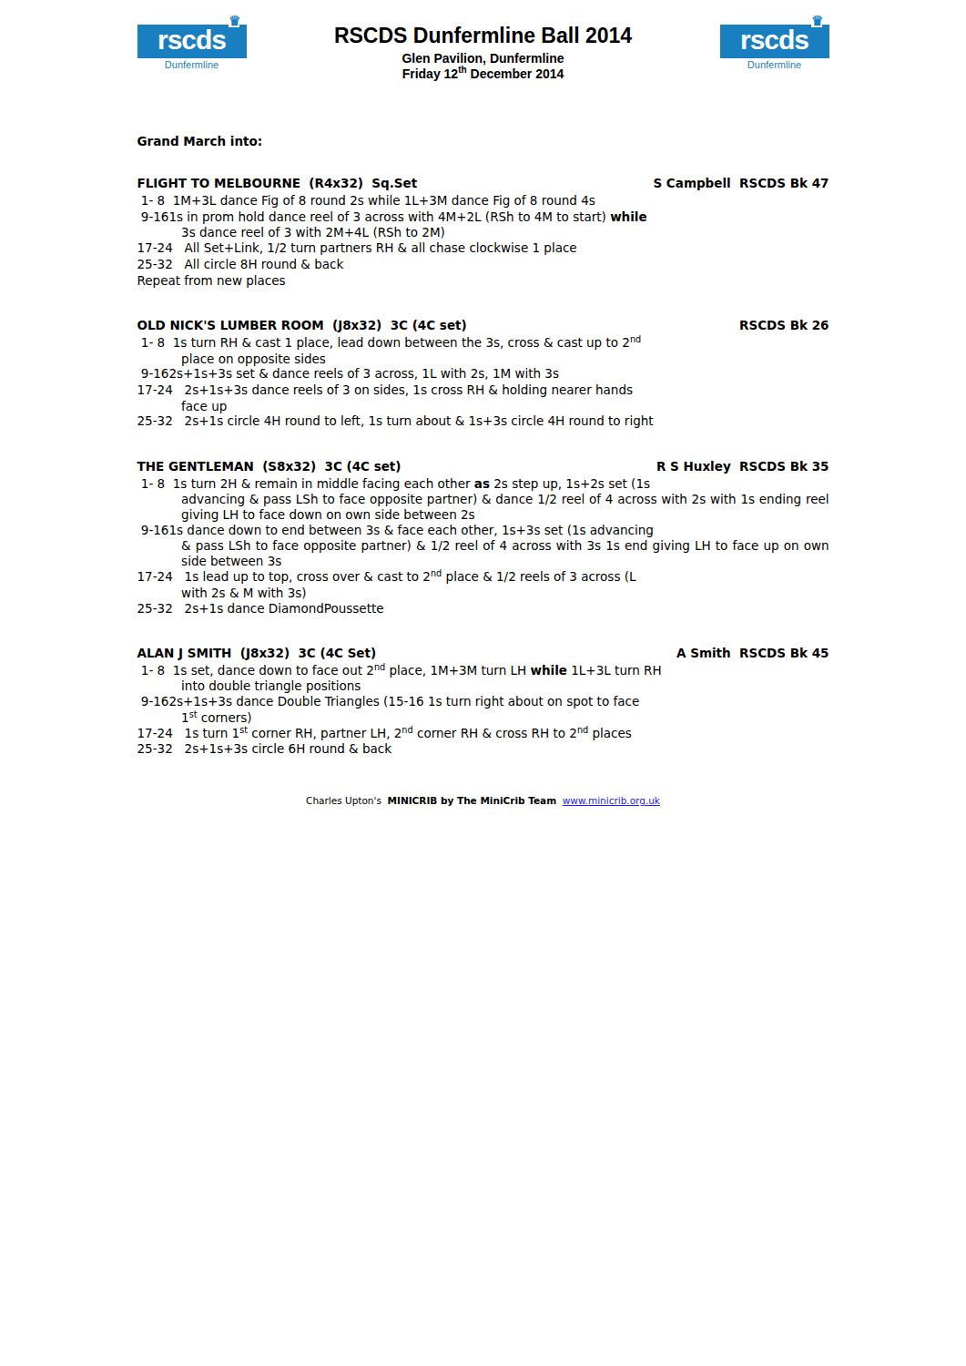rscds♛ Dunfermline
rscds♛ Dunfermline
RSCDS Dunfermline Ball 2014
Glen Pavilion, Dunfermline
Friday 12th December 2014
Grand March into:
FLIGHT TO MELBOURNE (R4x32) Sq.Set S Campbell RSCDS Bk 47
1- 8 1M+3L dance Fig of 8 round 2s while 1L+3M dance Fig of 8 round 4s
9-161s in prom hold dance reel of 3 across with 4M+2L (RSh to 4M to start) while
3s dance reel of 3 with 2M+4L (RSh to 2M)
17-24 All Set+Link, 1/2 turn partners RH & all chase clockwise 1 place
25-32 All circle 8H round & back
Repeat from new places
OLD NICK'S LUMBER ROOM (J8x32) 3C (4C set) RSCDS Bk 26
1- 8 1s turn RH & cast 1 place, lead down between the 3s, cross & cast up to 2nd
place on opposite sides
9-162s+1s+3s set & dance reels of 3 across, 1L with 2s, 1M with 3s
17-24 2s+1s+3s dance reels of 3 on sides, 1s cross RH & holding nearer hands
face up
25-32 2s+1s circle 4H round to left, 1s turn about & 1s+3s circle 4H round to right
THE GENTLEMAN (S8x32) 3C (4C set) R S Huxley RSCDS Bk 35
1- 8 1s turn 2H & remain in middle facing each other as 2s step up, 1s+2s set (1s
advancing & pass LSh to face opposite partner) & dance 1/2 reel of 4 across with 2s with 1s ending reel giving LH to face down on own side between 2s
9-161s dance down to end between 3s & face each other, 1s+3s set (1s advancing
& pass LSh to face opposite partner) & 1/2 reel of 4 across with 3s 1s end giving LH to face up on own side between 3s
17-24 1s lead up to top, cross over & cast to 2nd place & 1/2 reels of 3 across (L
with 2s & M with 3s)
25-32 2s+1s dance DiamondPoussette
ALAN J SMITH (J8x32) 3C (4C Set) A Smith RSCDS Bk 45
1- 8 1s set, dance down to face out 2nd place, 1M+3M turn LH while 1L+3L turn RH
into double triangle positions
9-162s+1s+3s dance Double Triangles (15-16 1s turn right about on spot to face
1st corners)
17-24 1s turn 1st corner RH, partner LH, 2nd corner RH & cross RH to 2nd places
25-32 2s+1s+3s circle 6H round & back
Charles Upton's MINICRIB by The MiniCrib Team www.minicrib.org.uk